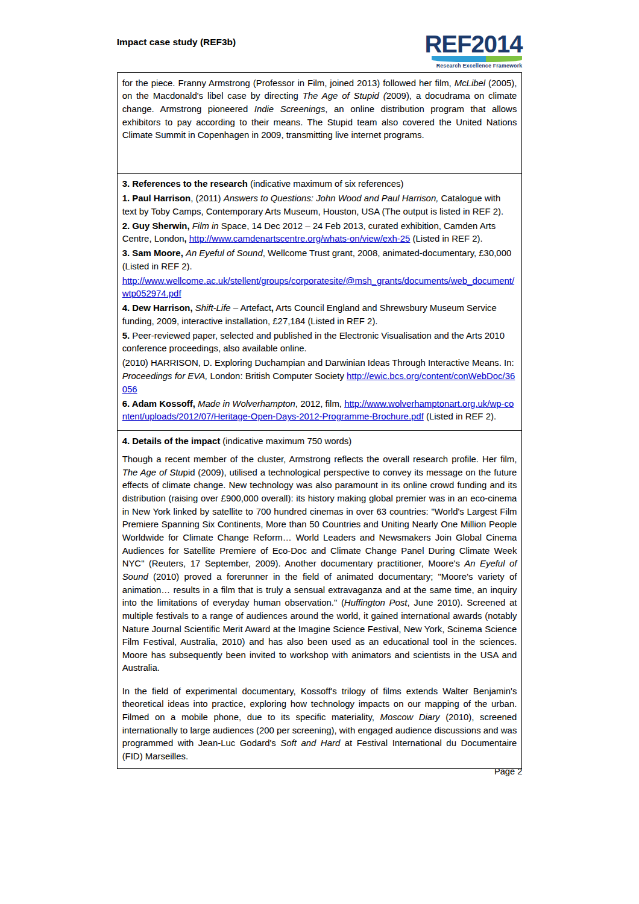Impact case study (REF3b)
REF2014
Research Excellence Framework
| for the piece. Franny Armstrong (Professor in Film, joined 2013) followed her film, McLibel (2005), on the Macdonald's libel case by directing The Age of Stupid ( 2009), a docudrama on climate change. Armstrong pioneered Indie Screenings , an online distribution program that allows exhibitors to pay according to their means. The Stupid team also covered the United Nations Climate Summit in Copenhagen in 2009, transmitting live internet programs. |
| 3. References to the research (indicative maximum of six references) 1. Paul Harrison , (2011) Answers to Questions: John Wood and Paul Harrison, Catalogue with text by Toby Camps, Contemporary Arts Museum, Houston, USA (The output is listed in REF 2). 2. Guy Sherwin, Film in Space, 14 Dec 2012 – 24 Feb 2013, curated exhibition, Camden Arts Centre, London , http://www.camdenartscentre.org/whats-on/view/exh-25 (Listed in REF 2). 3. Sam Moore, An Eyeful of Sound , Wellcome Trust grant, 2008, animated-documentary, £30,000 (Listed in REF 2). http://www.wellcome.ac.uk/stellent/groups/corporatesite/@msh_grants/documents/web_document/wtp052974.pdf 4. Dew Harrison, Shift-Life – Artefact , Arts Council England and Shrewsbury Museum Service funding, 2009, interactive installation, £27,184 (Listed in REF 2). 5. Peer-reviewed paper, selected and published in the Electronic Visualisation and the Arts 2010 conference proceedings, also available online. (2010) HARRISON, D. Exploring Duchampian and Darwinian Ideas Through Interactive Means. In: Proceedings for EVA, London: British Computer Society http://ewic.bcs.org/content/conWebDoc/36056 6. Adam Kossoff, Made in Wolverhampton , 2012, film, http://www.wolverhamptonart.org.uk/wp-content/uploads/2012/07/Heritage-Open-Days-2012-Programme-Brochure.pdf (Listed in REF 2). |
| 4. Details of the impact (indicative maximum 750 words) Though a recent member of the cluster, Armstrong reflects the overall research profile. Her film, The Age of Stu pid (2009), utilised a technological perspective to convey its message on the future effects of climate change. New technology was also paramount in its online crowd funding and its distribution (raising over £900,000 overall): its history making global premier was in an eco-cinema in New York linked by satellite to 700 hundred cinemas in over 63 countries: "World's Largest Film Premiere Spanning Six Continents, More than 50 Countries and Uniting Nearly One Million People Worldwide for Climate Change Reform… World Leaders and Newsmakers Join Global Cinema Audiences for Satellite Premiere of Eco-Doc and Climate Change Panel During Climate Week NYC" (Reuters, 17 September, 2009). Another documentary practitioner, Moore's An Eyeful of Sound (2010) proved a forerunner in the field of animated documentary; "Moore's variety of animation… results in a film that is truly a sensual extravaganza and at the same time, an inquiry into the limitations of everyday human observation." ( Huffington Post , June 2010). Screened at multiple festivals to a range of audiences around the world, it gained international awards (notably Nature Journal Scientific Merit Award at the Imagine Science Festival, New York, Scinema Science Film Festival, Australia, 2010) and has also been used as an educational tool in the sciences. Moore has subsequently been invited to workshop with animators and scientists in the USA and Australia. In the field of experimental documentary, Kossoff's trilogy of films extends Walter Benjamin's theoretical ideas into practice, exploring how technology impacts on our mapping of the urban. Filmed on a mobile phone, due to its specific materiality, Moscow Diary (2010), screened internationally to large audiences (200 per screening), with engaged audience discussions and was programmed with Jean-Luc Godard's Soft and Hard at Festival International du Documentaire (FID) Marseilles. |
Page 2